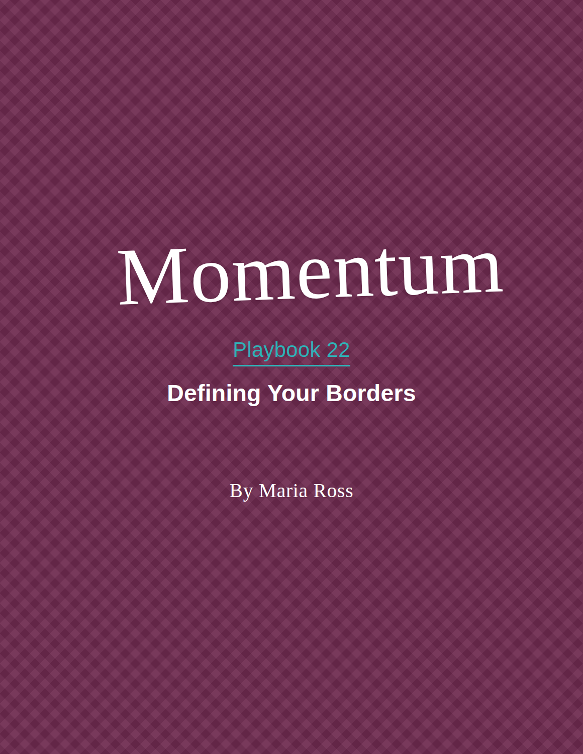Momentum
Playbook 22
Defining Your Borders
By Maria Ross